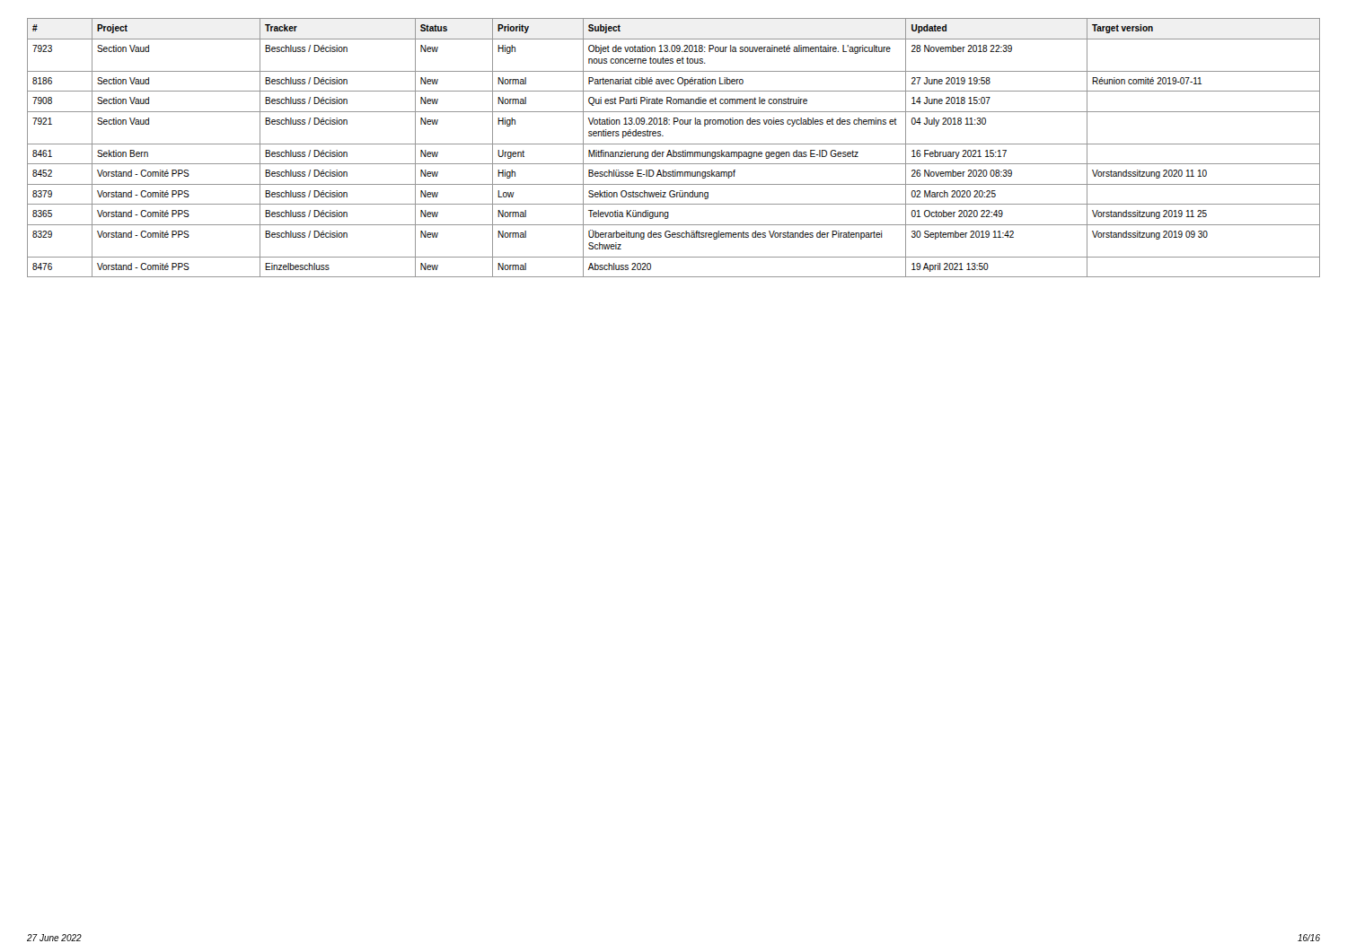| # | Project | Tracker | Status | Priority | Subject | Updated | Target version |
| --- | --- | --- | --- | --- | --- | --- | --- |
| 7923 | Section Vaud | Beschluss / Décision | New | High | Objet de votation 13.09.2018: Pour la souveraineté alimentaire. L'agriculture nous concerne toutes et tous. | 28 November 2018 22:39 | |
| 8186 | Section Vaud | Beschluss / Décision | New | Normal | Partenariat ciblé avec Opération Libero | 27 June 2019 19:58 | Réunion comité 2019-07-11 |
| 7908 | Section Vaud | Beschluss / Décision | New | Normal | Qui est Parti Pirate Romandie et comment le construire | 14 June 2018 15:07 | |
| 7921 | Section Vaud | Beschluss / Décision | New | High | Votation 13.09.2018: Pour la promotion des voies cyclables et des chemins et sentiers pédestres. | 04 July 2018 11:30 | |
| 8461 | Sektion Bern | Beschluss / Décision | New | Urgent | Mitfinanzierung der Abstimmungskampagne gegen das E-ID Gesetz | 16 February 2021 15:17 | |
| 8452 | Vorstand - Comité PPS | Beschluss / Décision | New | High | Beschlüsse E-ID Abstimmungskampf | 26 November 2020 08:39 | Vorstandssitzung 2020 11 10 |
| 8379 | Vorstand - Comité PPS | Beschluss / Décision | New | Low | Sektion Ostschweiz Gründung | 02 March 2020 20:25 | |
| 8365 | Vorstand - Comité PPS | Beschluss / Décision | New | Normal | Televotia Kündigung | 01 October 2020 22:49 | Vorstandssitzung 2019 11 25 |
| 8329 | Vorstand - Comité PPS | Beschluss / Décision | New | Normal | Überarbeitung des Geschäftsreglements des Vorstandes der Piratenpartei Schweiz | 30 September 2019 11:42 | Vorstandssitzung 2019 09 30 |
| 8476 | Vorstand - Comité PPS | Einzelbeschluss | New | Normal | Abschluss 2020 | 19 April 2021 13:50 | |
27 June 2022 16/16